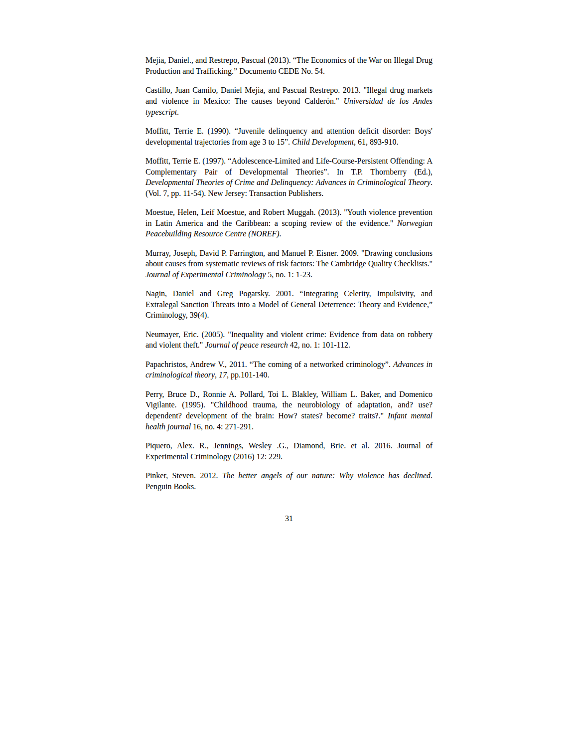Mejia, Daniel., and Restrepo, Pascual (2013). “The Economics of the War on Illegal Drug Production and Trafficking.” Documento CEDE No. 54.
Castillo, Juan Camilo, Daniel Mejia, and Pascual Restrepo. 2013. "Illegal drug markets and violence in Mexico: The causes beyond Calderón." Universidad de los Andes typescript.
Moffitt, Terrie E. (1990). “Juvenile delinquency and attention deficit disorder: Boys' developmental trajectories from age 3 to 15”. Child Development, 61, 893-910.
Moffitt, Terrie E. (1997). “Adolescence-Limited and Life-Course-Persistent Offending: A Complementary Pair of Developmental Theories”. In T.P. Thornberry (Ed.), Developmental Theories of Crime and Delinquency: Advances in Criminological Theory. (Vol. 7, pp. 11-54). New Jersey: Transaction Publishers.
Moestue, Helen, Leif Moestue, and Robert Muggah. (2013). "Youth violence prevention in Latin America and the Caribbean: a scoping review of the evidence." Norwegian Peacebuilding Resource Centre (NOREF).
Murray, Joseph, David P. Farrington, and Manuel P. Eisner. 2009. "Drawing conclusions about causes from systematic reviews of risk factors: The Cambridge Quality Checklists." Journal of Experimental Criminology 5, no. 1: 1-23.
Nagin, Daniel and Greg Pogarsky. 2001. “Integrating Celerity, Impulsivity, and Extralegal Sanction Threats into a Model of General Deterrence: Theory and Evidence,” Criminology, 39(4).
Neumayer, Eric. (2005). "Inequality and violent crime: Evidence from data on robbery and violent theft." Journal of peace research 42, no. 1: 101-112.
Papachristos, Andrew V., 2011. “The coming of a networked criminology”. Advances in criminological theory, 17, pp.101-140.
Perry, Bruce D., Ronnie A. Pollard, Toi L. Blakley, William L. Baker, and Domenico Vigilante. (1995). "Childhood trauma, the neurobiology of adaptation, and? use? dependent? development of the brain: How? states? become? traits?." Infant mental health journal 16, no. 4: 271-291.
Piquero, Alex. R., Jennings, Wesley .G., Diamond, Brie. et al. 2016. Journal of Experimental Criminology (2016) 12: 229.
Pinker, Steven. 2012. The better angels of our nature: Why violence has declined. Penguin Books.
31